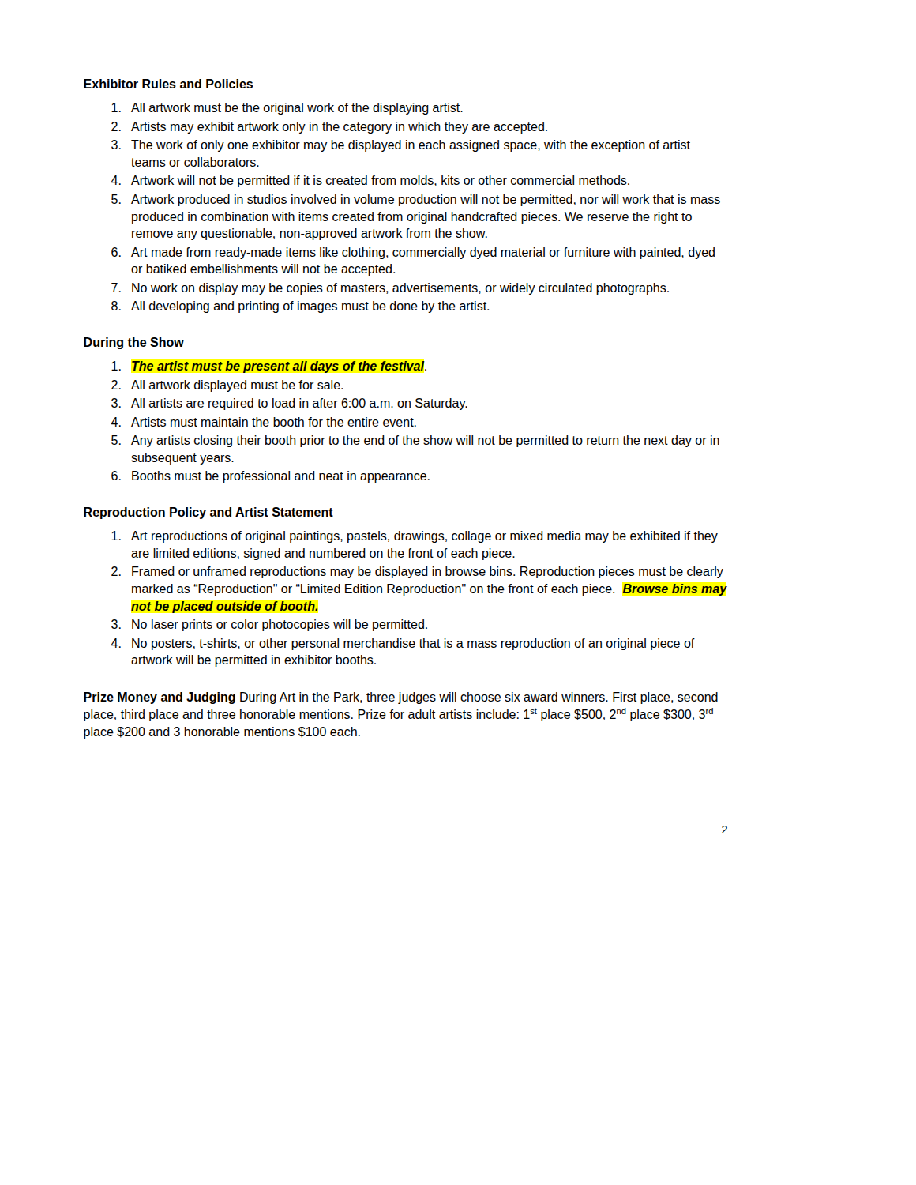Exhibitor Rules and Policies
All artwork must be the original work of the displaying artist.
Artists may exhibit artwork only in the category in which they are accepted.
The work of only one exhibitor may be displayed in each assigned space, with the exception of artist teams or collaborators.
Artwork will not be permitted if it is created from molds, kits or other commercial methods.
Artwork produced in studios involved in volume production will not be permitted, nor will work that is mass produced in combination with items created from original handcrafted pieces. We reserve the right to remove any questionable, non-approved artwork from the show.
Art made from ready-made items like clothing, commercially dyed material or furniture with painted, dyed or batiked embellishments will not be accepted.
No work on display may be copies of masters, advertisements, or widely circulated photographs.
All developing and printing of images must be done by the artist.
During the Show
The artist must be present all days of the festival.
All artwork displayed must be for sale.
All artists are required to load in after 6:00 a.m. on Saturday.
Artists must maintain the booth for the entire event.
Any artists closing their booth prior to the end of the show will not be permitted to return the next day or in subsequent years.
Booths must be professional and neat in appearance.
Reproduction Policy and Artist Statement
Art reproductions of original paintings, pastels, drawings, collage or mixed media may be exhibited if they are limited editions, signed and numbered on the front of each piece.
Framed or unframed reproductions may be displayed in browse bins. Reproduction pieces must be clearly marked as “Reproduction" or “Limited Edition Reproduction" on the front of each piece. Browse bins may not be placed outside of booth.
No laser prints or color photocopies will be permitted.
No posters, t-shirts, or other personal merchandise that is a mass reproduction of an original piece of artwork will be permitted in exhibitor booths.
Prize Money and Judging During Art in the Park, three judges will choose six award winners. First place, second place, third place and three honorable mentions. Prize for adult artists include: 1st place $500, 2nd place $300, 3rd place $200 and 3 honorable mentions $100 each.
2